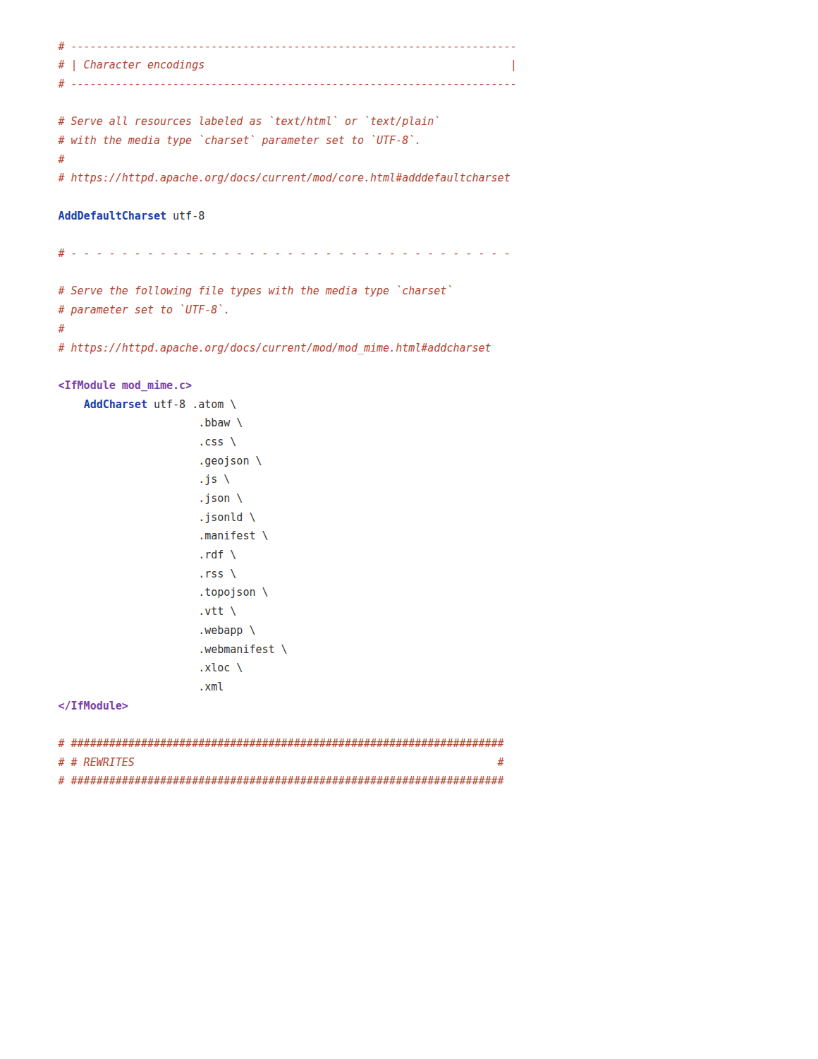# ----------------------------------------------------------------------
# | Character encodings                                                |
# ----------------------------------------------------------------------

# Serve all resources labeled as `text/html` or `text/plain`
# with the media type `charset` parameter set to `UTF-8`.
#
# https://httpd.apache.org/docs/current/mod/core.html#adddefaultcharset

AddDefaultCharset utf-8

# - - - - - - - - - - - - - - - - - - - - - - - - - - - - - - - - - - -

# Serve the following file types with the media type `charset`
# parameter set to `UTF-8`.
#
# https://httpd.apache.org/docs/current/mod/mod_mime.html#addcharset

<IfModule mod_mime.c>
    AddCharset utf-8 .atom \
                      .bbaw \
                      .css \
                      .geojson \
                      .js \
                      .json \
                      .jsonld \
                      .manifest \
                      .rdf \
                      .rss \
                      .topojson \
                      .vtt \
                      .webapp \
                      .webmanifest \
                      .xloc \
                      .xml
</IfModule>

# ####################################################################
# # REWRITES                                                         #
# ####################################################################